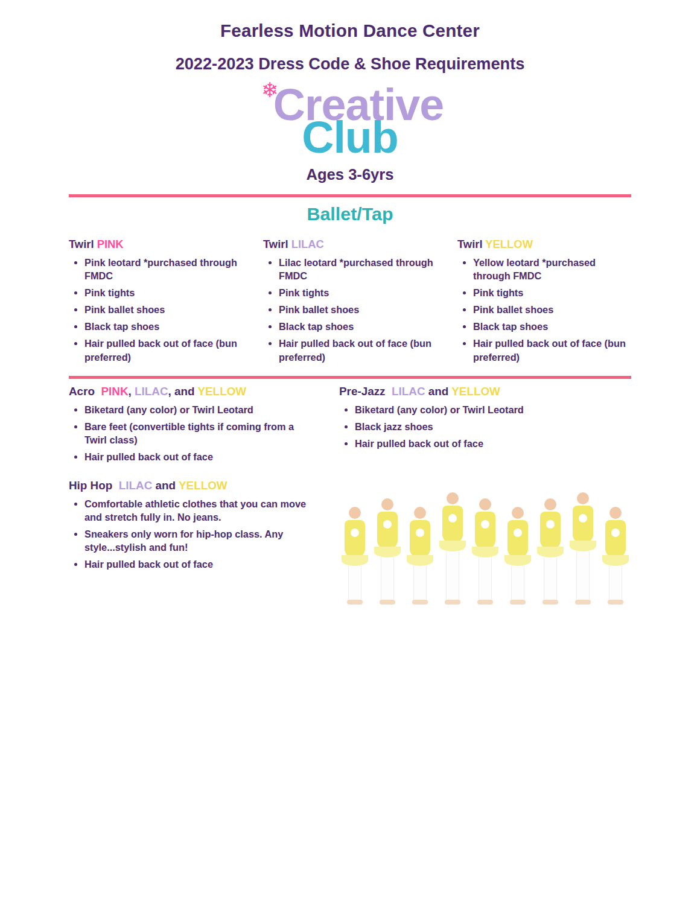Fearless Motion Dance Center
2022-2023 Dress Code & Shoe Requirements
❄Creative Club
Ages 3-6yrs
Ballet/Tap
Twirl PINK
Pink leotard *purchased through FMDC
Pink tights
Pink ballet shoes
Black tap shoes
Hair pulled back out of face (bun preferred)
Twirl LILAC
Lilac leotard *purchased through FMDC
Pink tights
Pink ballet shoes
Black tap shoes
Hair pulled back out of face (bun preferred)
Twirl YELLOW
Yellow leotard *purchased through FMDC
Pink tights
Pink ballet shoes
Black tap shoes
Hair pulled back out of face (bun preferred)
Acro PINK, LILAC, and YELLOW
Biketard (any color) or Twirl Leotard
Bare feet (convertible tights if coming from a Twirl class)
Hair pulled back out of face
Hip Hop LILAC and YELLOW
Comfortable athletic clothes that you can move and stretch fully in. No jeans.
Sneakers only worn for hip-hop class. Any style...stylish and fun!
Hair pulled back out of face
Pre-Jazz LILAC and YELLOW
Biketard (any color) or Twirl Leotard
Black jazz shoes
Hair pulled back out of face